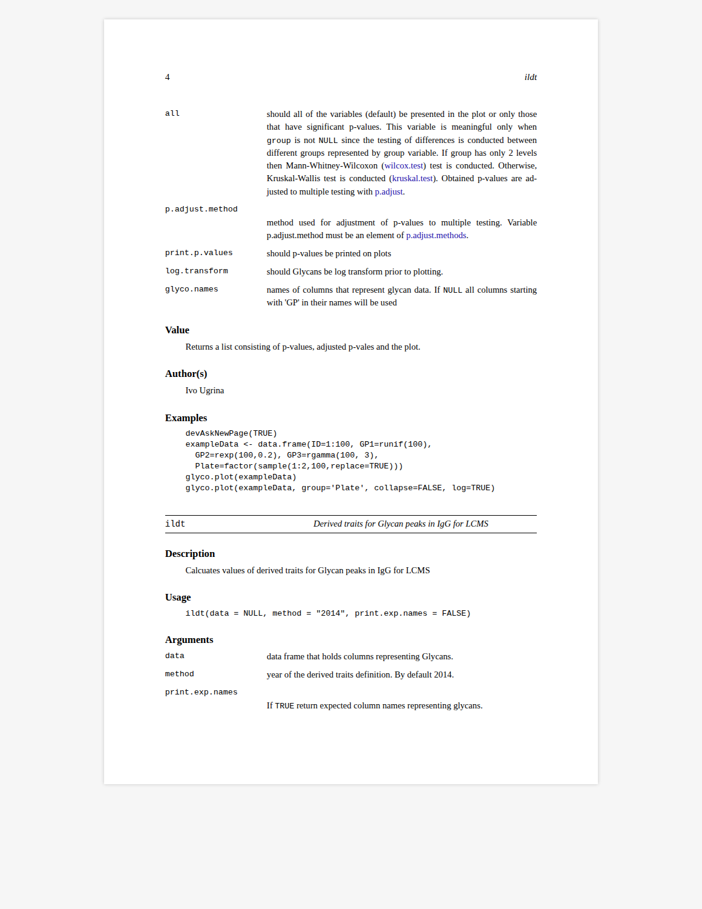4 ildt
all
should all of the variables (default) be presented in the plot or only those that have significant p-values. This variable is meaningful only when group is not NULL since the testing of differences is conducted between different groups represented by group variable. If group has only 2 levels then Mann-Whitney-Wilcoxon (wilcox.test) test is conducted. Otherwise, Kruskal-Wallis test is conducted (kruskal.test). Obtained p-values are adjusted to multiple testing with p.adjust.
p.adjust.method
method used for adjustment of p-values to multiple testing. Variable p.adjust.method must be an element of p.adjust.methods.
print.p.values
should p-values be printed on plots
log.transform
should Glycans be log transform prior to plotting.
glyco.names
names of columns that represent glycan data. If NULL all columns starting with 'GP' in their names will be used
Value
Returns a list consisting of p-values, adjusted p-vales and the plot.
Author(s)
Ivo Ugrina
Examples
devAskNewPage(TRUE)
exampleData <- data.frame(ID=1:100, GP1=runif(100),
  GP2=rexp(100,0.2), GP3=rgamma(100, 3),
  Plate=factor(sample(1:2,100,replace=TRUE)))
glyco.plot(exampleData)
glyco.plot(exampleData, group='Plate', collapse=FALSE, log=TRUE)
ildt Derived traits for Glycan peaks in IgG for LCMS
Description
Calcuates values of derived traits for Glycan peaks in IgG for LCMS
Usage
ildt(data = NULL, method = "2014", print.exp.names = FALSE)
Arguments
data
data frame that holds columns representing Glycans.
method
year of the derived traits definition. By default 2014.
print.exp.names
If TRUE return expected column names representing glycans.